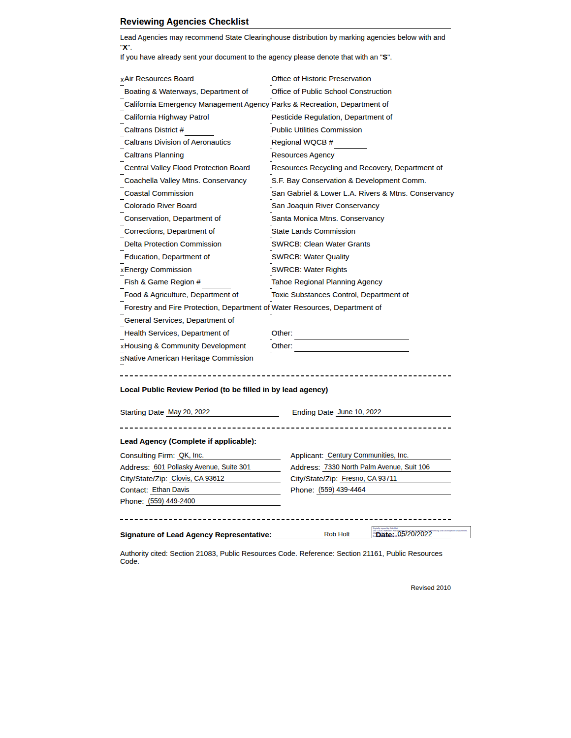Reviewing Agencies Checklist
Lead Agencies may recommend State Clearinghouse distribution by marking agencies below with and "X".
If you have already sent your document to the agency please denote that with an "S".
| x | | Air Resources Board | | | | Office of Historic Preservation |
| | | Boating & Waterways, Department of | | | | Office of Public School Construction |
| | | California Emergency Management Agency | | | | Parks & Recreation, Department of |
| | | California Highway Patrol | | | | Pesticide Regulation, Department of |
| | | Caltrans District # | | | | Public Utilities Commission |
| | | Caltrans Division of Aeronautics | | | | Regional WQCB # |
| | | Caltrans Planning | | | | Resources Agency |
| | | Central Valley Flood Protection Board | | | | Resources Recycling and Recovery, Department of |
| | | Coachella Valley Mtns. Conservancy | | | | S.F. Bay Conservation & Development Comm. |
| | | Coastal Commission | | | | San Gabriel & Lower L.A. Rivers & Mtns. Conservancy |
| | | Colorado River Board | | | | San Joaquin River Conservancy |
| | | Conservation, Department of | | | | Santa Monica Mtns. Conservancy |
| | | Corrections, Department of | | | | State Lands Commission |
| | | Delta Protection Commission | | | | SWRCB: Clean Water Grants |
| | | Education, Department of | | | | SWRCB: Water Quality |
| x | | Energy Commission | | | | SWRCB: Water Rights |
| | | Fish & Game Region # | | | | Tahoe Regional Planning Agency |
| | | Food & Agriculture, Department of | | | | Toxic Substances Control, Department of |
| | | Forestry and Fire Protection, Department of | | | | Water Resources, Department of |
| | | General Services, Department of | | | | |
| | | Health Services, Department of | | | | Other: |
| x | | Housing & Community Development | | | | Other: |
| S | | Native American Heritage Commission | | | | |
Local Public Review Period (to be filled in by lead agency)
Starting Date May 20, 2022
Ending Date June 10, 2022
Lead Agency (Complete if applicable):
Consulting Firm: QK, Inc.
Address: 601 Pollasky Avenue, Suite 301
City/State/Zip: Clovis, CA 93612
Contact: Ethan Davis
Phone:(559) 449-2400
Applicant: Century Communities, Inc.
Address: 7330 North Palm Avenue, Suit 106
City/State/Zip: Fresno, CA 93711
Phone:(559) 439-4464
Signature of Lead Agency Representative: Rob Holt Digitally signed by Rob Holt
DN: C=US, E=Robert.Holt@fresno.gov, OU=City of Fresno, OU=Planning and Development Department, CN=Rob Holt
Date: 2022.05.19 16:30:54 -07'00' Date: 05/20/2022
Authority cited: Section 21083, Public Resources Code. Reference: Section 21161, Public Resources Code.
Revised 2010